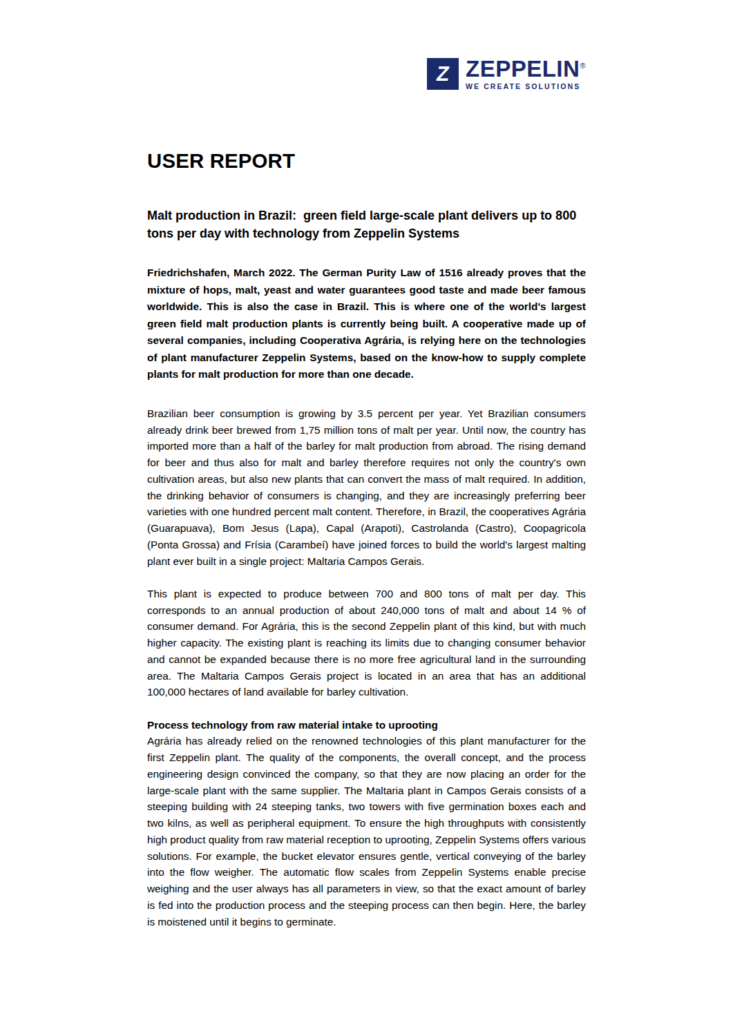ZEPPELIN®
WE CREATE SOLUTIONS
USER REPORT
Malt production in Brazil: green field large-scale plant delivers up to 800 tons per day with technology from Zeppelin Systems
Friedrichshafen, March 2022. The German Purity Law of 1516 already proves that the mixture of hops, malt, yeast and water guarantees good taste and made beer famous worldwide. This is also the case in Brazil. This is where one of the world's largest green field malt production plants is currently being built. A cooperative made up of several companies, including Cooperativa Agrária, is relying here on the technologies of plant manufacturer Zeppelin Systems, based on the know-how to supply complete plants for malt production for more than one decade.
Brazilian beer consumption is growing by 3.5 percent per year. Yet Brazilian consumers already drink beer brewed from 1,75 million tons of malt per year. Until now, the country has imported more than a half of the barley for malt production from abroad. The rising demand for beer and thus also for malt and barley therefore requires not only the country's own cultivation areas, but also new plants that can convert the mass of malt required. In addition, the drinking behavior of consumers is changing, and they are increasingly preferring beer varieties with one hundred percent malt content. Therefore, in Brazil, the cooperatives Agrária (Guarapuava), Bom Jesus (Lapa), Capal (Arapoti), Castrolanda (Castro), Coopagricola (Ponta Grossa) and Frísia (Carambeí) have joined forces to build the world's largest malting plant ever built in a single project: Maltaria Campos Gerais.
This plant is expected to produce between 700 and 800 tons of malt per day. This corresponds to an annual production of about 240,000 tons of malt and about 14 % of consumer demand. For Agrária, this is the second Zeppelin plant of this kind, but with much higher capacity. The existing plant is reaching its limits due to changing consumer behavior and cannot be expanded because there is no more free agricultural land in the surrounding area. The Maltaria Campos Gerais project is located in an area that has an additional 100,000 hectares of land available for barley cultivation.
Process technology from raw material intake to uprooting
Agrária has already relied on the renowned technologies of this plant manufacturer for the first Zeppelin plant. The quality of the components, the overall concept, and the process engineering design convinced the company, so that they are now placing an order for the large-scale plant with the same supplier. The Maltaria plant in Campos Gerais consists of a steeping building with 24 steeping tanks, two towers with five germination boxes each and two kilns, as well as peripheral equipment. To ensure the high throughputs with consistently high product quality from raw material reception to uprooting, Zeppelin Systems offers various solutions. For example, the bucket elevator ensures gentle, vertical conveying of the barley into the flow weigher. The automatic flow scales from Zeppelin Systems enable precise weighing and the user always has all parameters in view, so that the exact amount of barley is fed into the production process and the steeping process can then begin. Here, the barley is moistened until it begins to germinate.